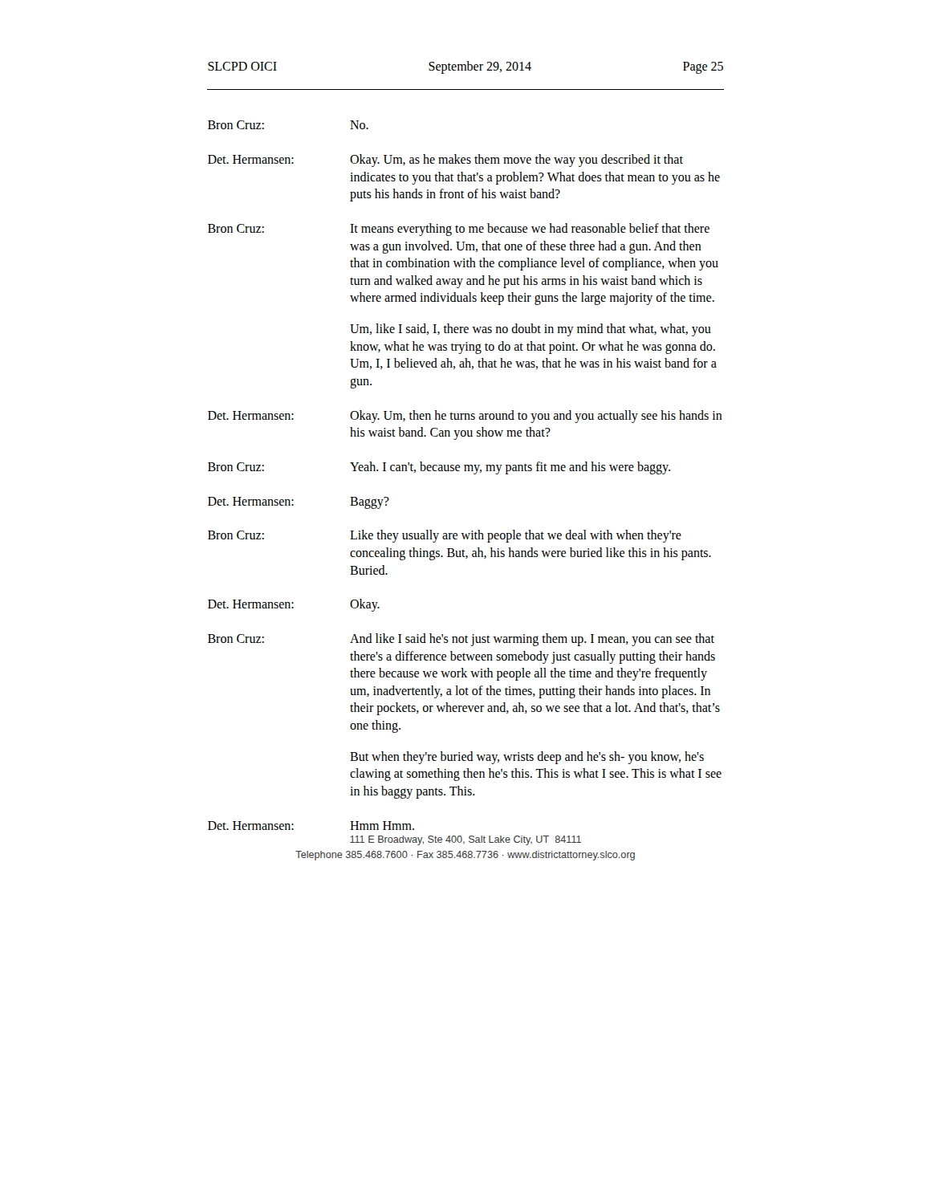SLCPD OICI
September 29, 2014
Page 25
| Bron Cruz: | No. |
| Det. Hermansen: | Okay. Um, as he makes them move the way you described it that indicates to you that that's a problem? What does that mean to you as he puts his hands in front of his waist band? |
| Bron Cruz: | It means everything to me because we had reasonable belief that there was a gun involved. Um, that one of these three had a gun. And then that in combination with the compliance level of compliance, when you turn and walked away and he put his arms in his waist band which is where armed individuals keep their guns the large majority of the time. Um, like I said, I, there was no doubt in my mind that what, what, you know, what he was trying to do at that point. Or what he was gonna do. Um, I, I believed ah, ah, that he was, that he was in his waist band for a gun. |
| Det. Hermansen: | Okay. Um, then he turns around to you and you actually see his hands in his waist band. Can you show me that? |
| Bron Cruz: | Yeah. I can't, because my, my pants fit me and his were baggy. |
| Det. Hermansen: | Baggy? |
| Bron Cruz: | Like they usually are with people that we deal with when they're concealing things. But, ah, his hands were buried like this in his pants. Buried. |
| Det. Hermansen: | Okay. |
| Bron Cruz: | And like I said he's not just warming them up. I mean, you can see that there's a difference between somebody just casually putting their hands there because we work with people all the time and they're frequently um, inadvertently, a lot of the times, putting their hands into places. In their pockets, or wherever and, ah, so we see that a lot. And that's, that’s one thing. But when they're buried way, wrists deep and he's sh- you know, he's clawing at something then he's this. This is what I see. This is what I see in his baggy pants. This. |
| Det. Hermansen: | Hmm Hmm. |
111 E Broadway, Ste 400, Salt Lake City, UT 84111
Telephone 385.468.7600 · Fax 385.468.7736 · www.districtattorney.slco.org